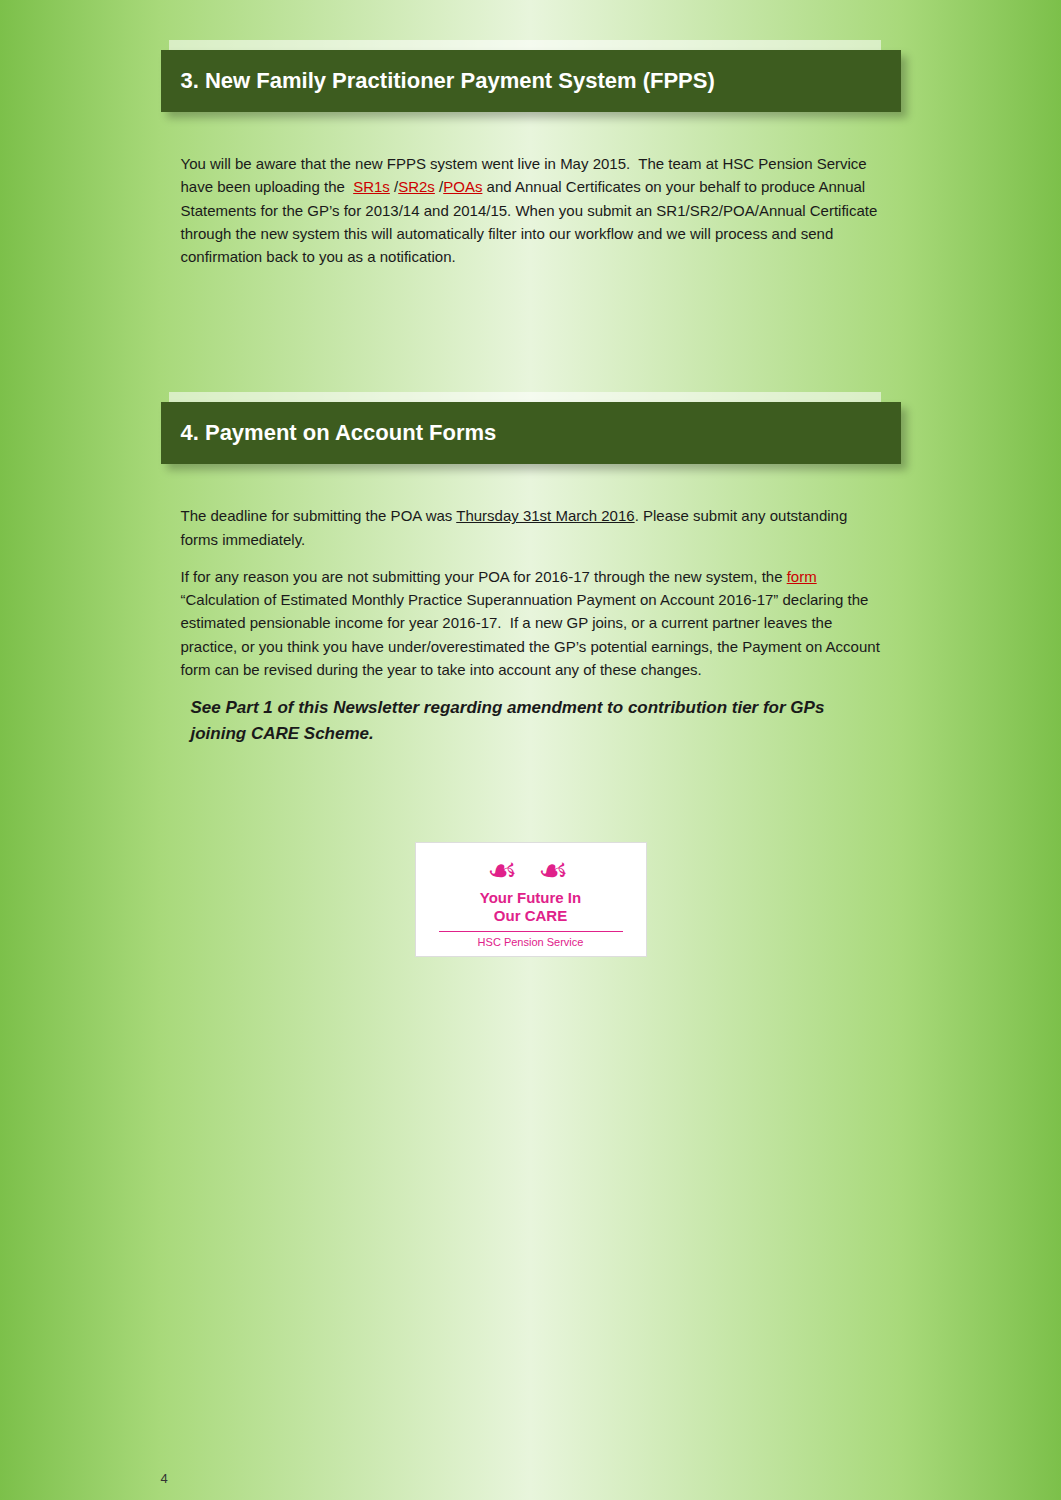3. New Family Practitioner Payment System (FPPS)
You will be aware that the new FPPS system went live in May 2015. The team at HSC Pension Service have been uploading the SR1s /SR2s /POAs and Annual Certificates on your behalf to produce Annual Statements for the GP’s for 2013/14 and 2014/15. When you submit an SR1/SR2/POA/Annual Certificate through the new system this will automatically filter into our workflow and we will process and send confirmation back to you as a notification.
4. Payment on Account Forms
The deadline for submitting the POA was Thursday 31st March 2016. Please submit any outstanding forms immediately.
If for any reason you are not submitting your POA for 2016-17 through the new system, the form “Calculation of Estimated Monthly Practice Superannuation Payment on Account 2016-17” declaring the estimated pensionable income for year 2016-17. If a new GP joins, or a current partner leaves the practice, or you think you have under/overestimated the GP’s potential earnings, the Payment on Account form can be revised during the year to take into account any of these changes.
See Part 1 of this Newsletter regarding amendment to contribution tier for GPs joining CARE Scheme.
☙ ☙
Your Future In
Our CARE
HSC Pension Service
4